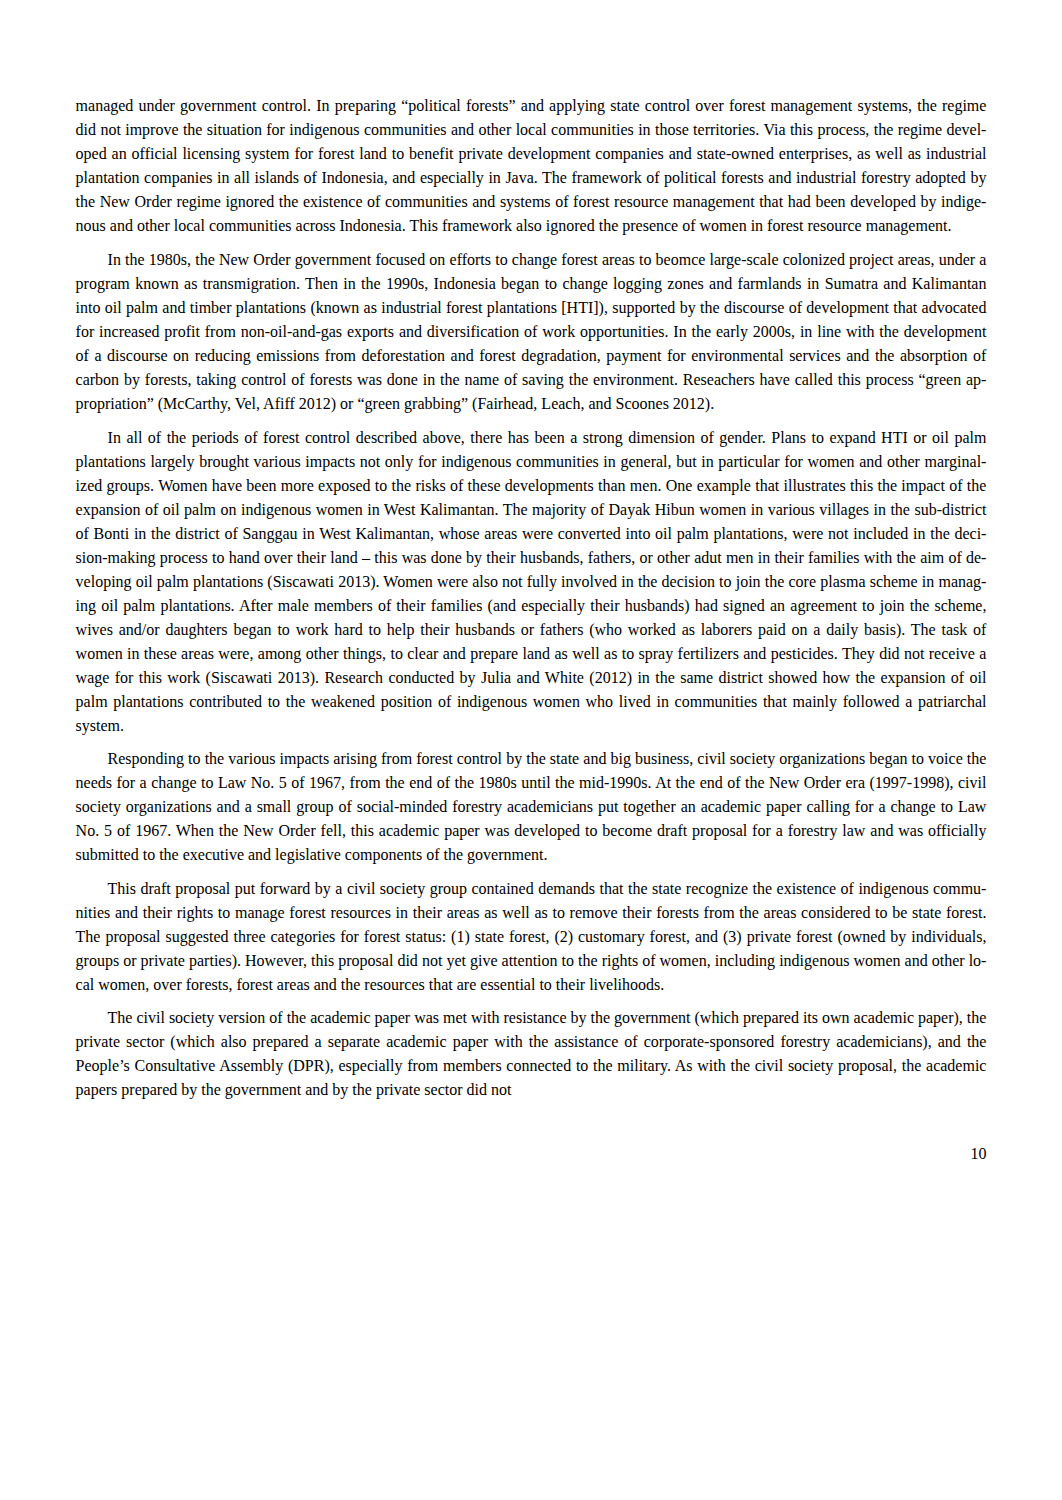managed under government control. In preparing “political forests” and applying state control over forest management systems, the regime did not improve the situation for indigenous communities and other local communities in those territories. Via this process, the regime developed an official licensing system for forest land to benefit private development companies and state-owned enterprises, as well as industrial plantation companies in all islands of Indonesia, and especially in Java. The framework of political forests and industrial forestry adopted by the New Order regime ignored the existence of communities and systems of forest resource management that had been developed by indigenous and other local communities across Indonesia. This framework also ignored the presence of women in forest resource management.
In the 1980s, the New Order government focused on efforts to change forest areas to beomce large-scale colonized project areas, under a program known as transmigration. Then in the 1990s, Indonesia began to change logging zones and farmlands in Sumatra and Kalimantan into oil palm and timber plantations (known as industrial forest plantations [HTI]), supported by the discourse of development that advocated for increased profit from non-oil-and-gas exports and diversification of work opportunities. In the early 2000s, in line with the development of a discourse on reducing emissions from deforestation and forest degradation, payment for environmental services and the absorption of carbon by forests, taking control of forests was done in the name of saving the environment. Reseachers have called this process “green appropriation” (McCarthy, Vel, Afiff 2012) or “green grabbing” (Fairhead, Leach, and Scoones 2012).
In all of the periods of forest control described above, there has been a strong dimension of gender. Plans to expand HTI or oil palm plantations largely brought various impacts not only for indigenous communities in general, but in particular for women and other marginalized groups. Women have been more exposed to the risks of these developments than men. One example that illustrates this the impact of the expansion of oil palm on indigenous women in West Kalimantan. The majority of Dayak Hibun women in various villages in the sub-district of Bonti in the district of Sanggau in West Kalimantan, whose areas were converted into oil palm plantations, were not included in the decision-making process to hand over their land – this was done by their husbands, fathers, or other adut men in their families with the aim of developing oil palm plantations (Siscawati 2013). Women were also not fully involved in the decision to join the core plasma scheme in managing oil palm plantations. After male members of their families (and especially their husbands) had signed an agreement to join the scheme, wives and/or daughters began to work hard to help their husbands or fathers (who worked as laborers paid on a daily basis). The task of women in these areas were, among other things, to clear and prepare land as well as to spray fertilizers and pesticides. They did not receive a wage for this work (Siscawati 2013). Research conducted by Julia and White (2012) in the same district showed how the expansion of oil palm plantations contributed to the weakened position of indigenous women who lived in communities that mainly followed a patriarchal system.
Responding to the various impacts arising from forest control by the state and big business, civil society organizations began to voice the needs for a change to Law No. 5 of 1967, from the end of the 1980s until the mid-1990s. At the end of the New Order era (1997-1998), civil society organizations and a small group of social-minded forestry academicians put together an academic paper calling for a change to Law No. 5 of 1967. When the New Order fell, this academic paper was developed to become draft proposal for a forestry law and was officially submitted to the executive and legislative components of the government.
This draft proposal put forward by a civil society group contained demands that the state recognize the existence of indigenous communities and their rights to manage forest resources in their areas as well as to remove their forests from the areas considered to be state forest. The proposal suggested three categories for forest status: (1) state forest, (2) customary forest, and (3) private forest (owned by individuals, groups or private parties). However, this proposal did not yet give attention to the rights of women, including indigenous women and other local women, over forests, forest areas and the resources that are essential to their livelihoods.
The civil society version of the academic paper was met with resistance by the government (which prepared its own academic paper), the private sector (which also prepared a separate academic paper with the assistance of corporate-sponsored forestry academicians), and the People’s Consultative Assembly (DPR), especially from members connected to the military. As with the civil society proposal, the academic papers prepared by the government and by the private sector did not
10